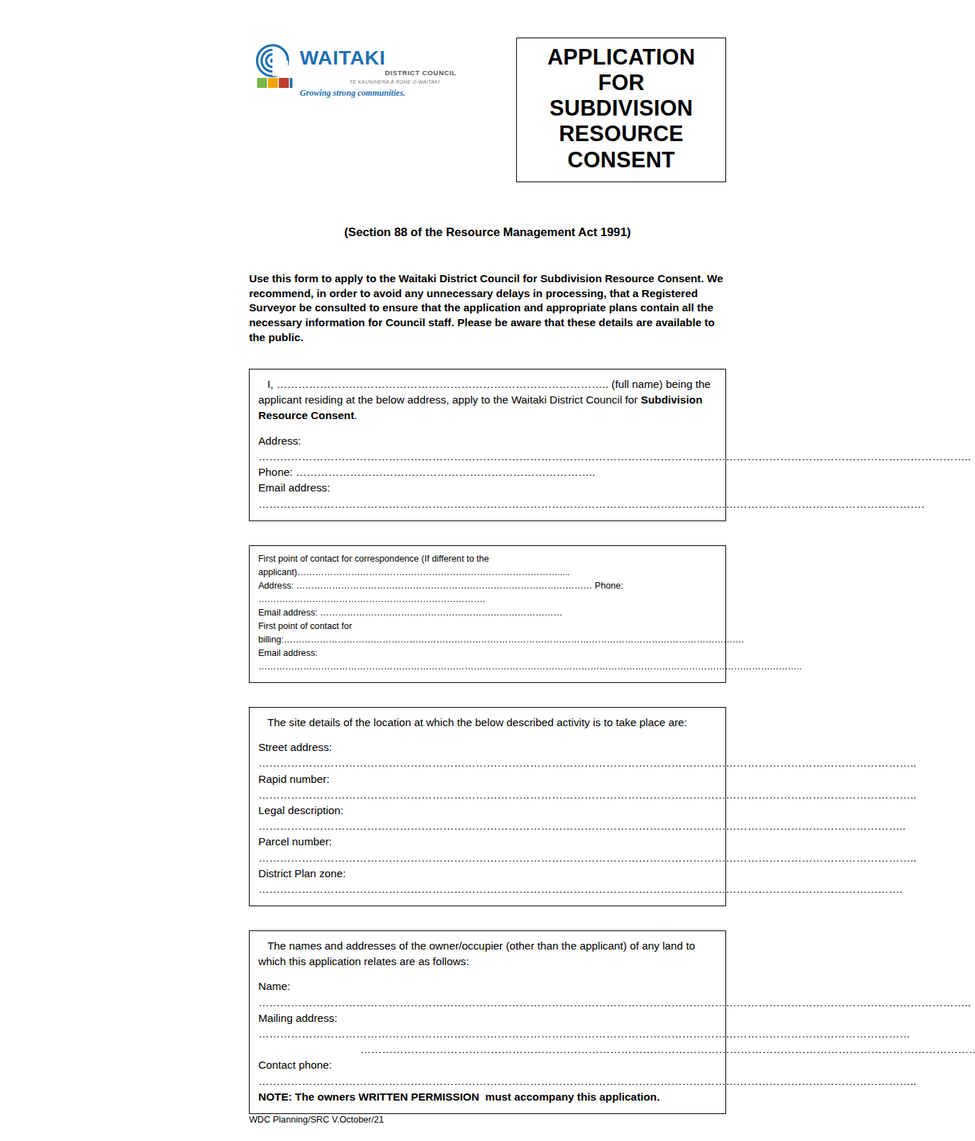WAITAKI DISTRICT COUNCIL TE KAUNIHERA Ā ROHE O WAITAKI Growing strong communities.
APPLICATION FOR SUBDIVISION RESOURCE CONSENT
(Section 88 of the Resource Management Act 1991)
Use this form to apply to the Waitaki District Council for Subdivision Resource Consent. We recommend, in order to avoid any unnecessary delays in processing, that a Registered Surveyor be consulted to ensure that the application and appropriate plans contain all the necessary information for Council staff. Please be aware that these details are available to the public.
I, ……………………………………………………………………………….. (full name) being the applicant residing at the below address, apply to the Waitaki District Council for Subdivision Resource Consent.
Address: ……………………………………………………………………………………………………………………………………………………………………………..
Phone: ………………………………………………………………………..
Email address: ………………………………………………………………………………………………………………………………………………………………….
First point of contact for correspondence (If different to the applicant)…………………………………………………………………………….....
Address: ……………………………………………………………………………………… Phone: ………………………………………………………………….
Email address: ………………………………………………………………………
First point of contact for billing:……………………………………………………………………………………………………………………………………….
Email address: ………………………………………………………………………………………………………………………………………………………………..
The site details of the location at which the below described activity is to take place are:
Street address: ………………………………………………………………………………………………………………………………………………………………..
Rapid number: ………………………………………………………………………………………………………………………………………………………………..
Legal description: ……………………………………………………………………………………………………………………………………………………………..
Parcel number: ………………………………………………………………………………………………………………………………………………………………..
District Plan zone: …………………………………………………………………………………………………………………………………………………………….
The names and addresses of the owner/occupier (other than the applicant) of any land to which this application relates are as follows:
Name: ……………………………………………………………………………………………………………………………………………………………………………..
Mailing address: ………………………………………………………………………………………………………………………………………………………………
………………………………………………………………………………………………………………………………………………………………
Contact phone: ………………………………………………………………………………………………………………………………………………………………..
NOTE: The owners WRITTEN PERMISSION must accompany this application.
WDC Planning/SRC V.October/21